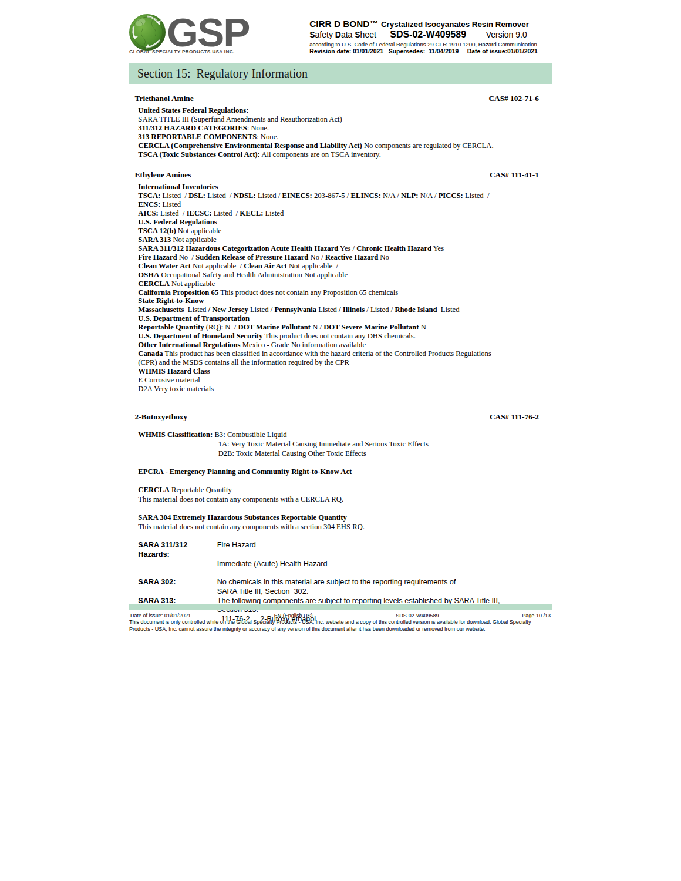GSP
GLOBAL SPECIALTY PRODUCTS USA INC.
CIRR D BOND™ Crystalized Isocyanates Resin Remover
Safety Data Sheet SDS-02-W409589 Version 9.0
according to U.S. Code of Federal Regulations 29 CFR 1910.1200, Hazard Communication.
Revision date: 01/01/2021 Supersedes: 11/04/2019 Date of issue:01/01/2021
Section 15: Regulatory Information
Triethanol Amine CAS# 102-71-6
United States Federal Regulations:
SARA TITLE III (Superfund Amendments and Reauthorization Act)
311/312 HAZARD CATEGORIES: None.
313 REPORTABLE COMPONENTS: None.
CERCLA (Comprehensive Environmental Response and Liability Act) No components are regulated by CERCLA.
TSCA (Toxic Substances Control Act): All components are on TSCA inventory.
Ethylene Amines CAS# 111-41-1
International Inventories
TSCA: Listed / DSL: Listed / NDSL: Listed / EINECS: 203-867-5 / ELINCS: N/A / NLP: N/A / PICCS: Listed /
ENCS: Listed
AICS: Listed / IECSC: Listed / KECL: Listed
U.S. Federal Regulations
TSCA 12(b) Not applicable
SARA 313 Not applicable
SARA 311/312 Hazardous Categorization Acute Health Hazard Yes / Chronic Health Hazard Yes
Fire Hazard No / Sudden Release of Pressure Hazard No / Reactive Hazard No
Clean Water Act Not applicable / Clean Air Act Not applicable /
OSHA Occupational Safety and Health Administration Not applicable
CERCLA Not applicable
California Proposition 65 This product does not contain any Proposition 65 chemicals
State Right-to-Know
Massachusetts Listed / New Jersey Listed / Pennsylvania Listed / Illinois / Listed / Rhode Island Listed
U.S. Department of Transportation
Reportable Quantity (RQ): N / DOT Marine Pollutant N / DOT Severe Marine Pollutant N
U.S. Department of Homeland Security This product does not contain any DHS chemicals.
Other International Regulations Mexico - Grade No information available
Canada This product has been classified in accordance with the hazard criteria of the Controlled Products Regulations
(CPR) and the MSDS contains all the information required by the CPR
WHMIS Hazard Class
E Corrosive material
D2A Very toxic materials
2-Butoxyethoxy CAS# 111-76-2
WHMIS Classification: B3: Combustible Liquid
1A: Very Toxic Material Causing Immediate and Serious Toxic Effects
D2B: Toxic Material Causing Other Toxic Effects
EPCRA - Emergency Planning and Community Right-to-Know Act
CERCLA Reportable Quantity
This material does not contain any components with a CERCLA RQ.
SARA 304 Extremely Hazardous Substances Reportable Quantity
This material does not contain any components with a section 304 EHS RQ.
| SARA 311/312 Hazards: | Fire Hazard |
| | Immediate (Acute) Health Hazard |
| SARA 302: | No chemicals in this material are subject to the reporting requirements of |
| | SARA Title III, Section 302. |
| SARA 313: | The following components are subject to reporting levels established by SARA Title III, |
| | Section 313: |
| | 111-76-2 2-Butoxy ethanol |
Date of issue: 01/01/2021 EN (English US) SDS-02-W409589 Page 10 /13
This document is only controlled while on the Global Specialty Products - USA, Inc. website and a copy of this controlled version is available for download. Global Specialty Products - USA, Inc. cannot assure the integrity or accuracy of any version of this document after it has been downloaded or removed from our website.